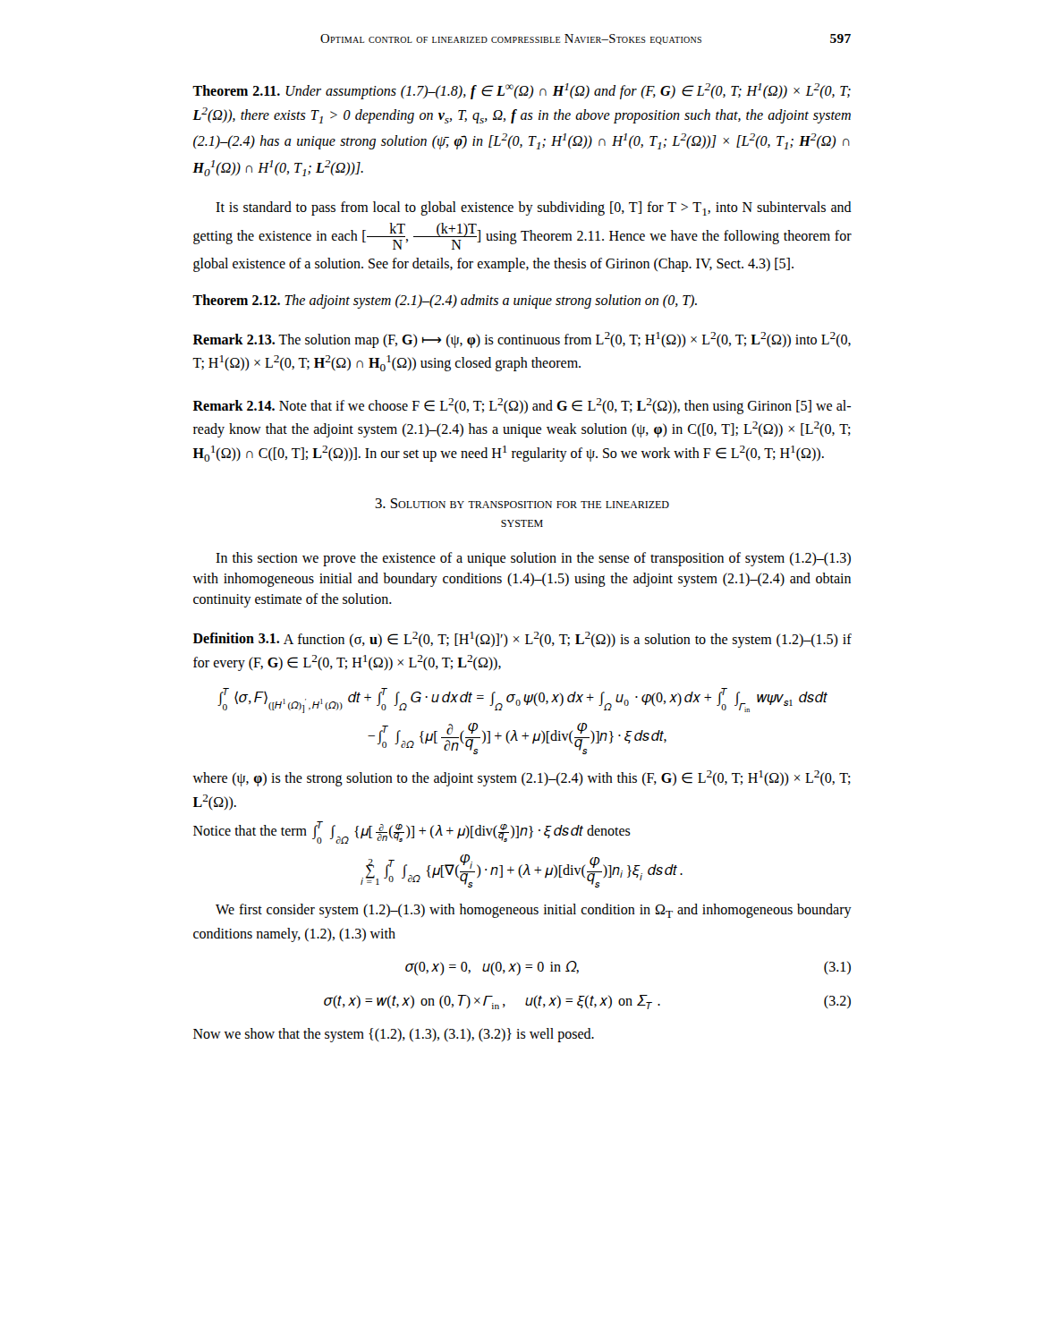Optimal control of linearized compressible Navier–Stokes equations 597
Theorem 2.11. Under assumptions (1.7)–(1.8), f ∈ L∞(Ω) ∩ H1(Ω) and for (F, G) ∈ L2(0, T; H1(Ω)) × L2(0, T; L2(Ω)), there exists T1 > 0 depending on vs, T, qs, Ω, f as in the above proposition such that, the adjoint system (2.1)–(2.4) has a unique strong solution (ψ̄, φ̄) in [L2(0, T1; H1(Ω)) ∩ H1(0, T1; L2(Ω))] × [L2(0, T1; H2(Ω) ∩ H01(Ω)) ∩ H1(0, T1; L2(Ω))].
It is standard to pass from local to global existence by subdividing [0, T] for T > T1, into N subintervals and getting the existence in each [kT N, (k+1)T N] using Theorem 2.11. Hence we have the following theorem for global existence of a solution. See for details, for example, the thesis of Girinon (Chap. IV, Sect. 4.3) [5].
Theorem 2.12. The adjoint system (2.1)–(2.4) admits a unique strong solution on (0, T).
Remark 2.13. The solution map (F, G) ⟼ (ψ, φ) is continuous from L2(0, T; H1(Ω)) × L2(0, T; L2(Ω)) into L2(0, T; H1(Ω)) × L2(0, T; H2(Ω) ∩ H01(Ω)) using closed graph theorem.
Remark 2.14. Note that if we choose F ∈ L2(0, T; L2(Ω)) and G ∈ L2(0, T; L2(Ω)), then using Girinon [5] we already know that the adjoint system (2.1)–(2.4) has a unique weak solution (ψ, φ) in C([0, T]; L2(Ω)) × [L2(0, T; H01(Ω)) ∩ C([0, T]; L2(Ω))]. In our set up we need H1 regularity of ψ. So we work with F ∈ L2(0, T; H1(Ω)).
3. Solution by transposition for the linearized
system
In this section we prove the existence of a unique solution in the sense of transposition of system (1.2)–(1.3) with inhomogeneous initial and boundary conditions (1.4)–(1.5) using the adjoint system (2.1)–(2.4) and obtain continuity estimate of the solution.
Definition 3.1. A function (σ, u) ∈ L2(0, T; [H1(Ω)]′) × L2(0, T; L2(Ω)) is a solution to the system (1.2)–(1.5) if for every (F, G) ∈ L2(0, T; H1(Ω)) × L2(0, T; L2(Ω)),
∫0T ⟨σ,F⟩ ([H1(Ω)]′,H1(Ω)) dt + ∫0T ∫Ω G·u dxdt = ∫Ω σ0ψ(0,x) dx + ∫Ω u0·φ(0,x) dx + ∫0T ∫Γin wψvs1 dsdt
− ∫0T ∫∂Ω { μ [ ∂∂n (φqs) ] + (λ+μ) [ div (φqs) ] n } · ξ dsdt ,
where (ψ, φ) is the strong solution to the adjoint system (2.1)–(2.4) with this (F, G) ∈ L2(0, T; H1(Ω)) × L2(0, T; L2(Ω)).
Notice that the term ∫0T ∫∂Ω { μ [ ∂∂n (φqs) ] + (λ+μ) [ div (φqs) ] n } · ξ dsdt denotes
∑i=12 ∫0T ∫∂Ω { μ [ ∇ (φiqs) ·n ] + (λ+μ) [ div (φqs) ] ni } ξi dsdt .
We first consider system (1.2)–(1.3) with homogeneous initial condition in ΩT and inhomogeneous boundary conditions namely, (1.2), (1.3) with
σ(0,x)=0, u(0,x)=0 inΩ,
(3.1)
σ(t,x)=w(t,x) on (0,T)×Γin, u(t,x)=ξ(t,x) onΣT.
(3.2)
Now we show that the system {(1.2), (1.3), (3.1), (3.2)} is well posed.